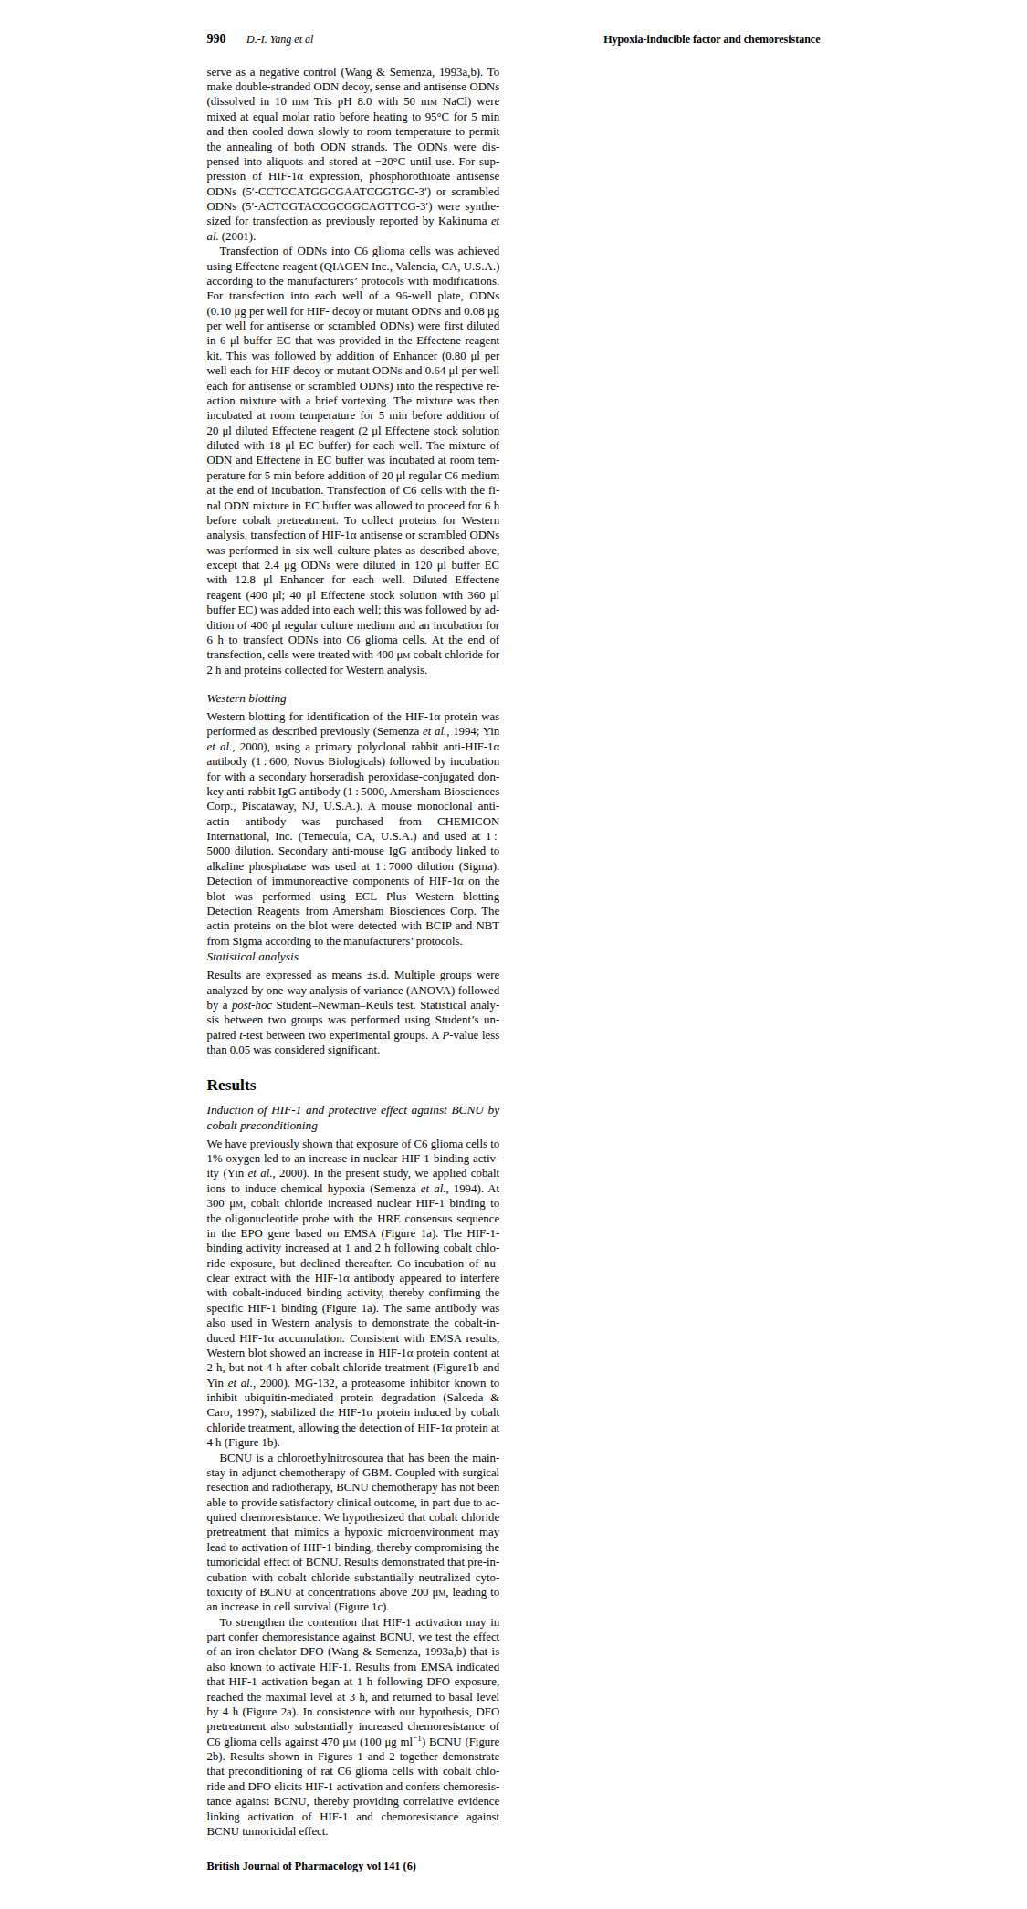990 D.-I. Yang et al Hypoxia-inducible factor and chemoresistance
serve as a negative control (Wang & Semenza, 1993a,b). To make double-stranded ODN decoy, sense and antisense ODNs (dissolved in 10 mm Tris pH 8.0 with 50 mm NaCl) were mixed at equal molar ratio before heating to 95°C for 5 min and then cooled down slowly to room temperature to permit the annealing of both ODN strands. The ODNs were dispensed into aliquots and stored at −20°C until use. For suppression of HIF-1α expression, phosphorothioate antisense ODNs (5′-CCTCCATGGCGAATCGGTGC-3′) or scrambled ODNs (5′-ACTCGTACCGCGGCAGTTCG-3′) were synthesized for transfection as previously reported by Kakinuma et al. (2001).
Transfection of ODNs into C6 glioma cells was achieved using Effectene reagent (QIAGEN Inc., Valencia, CA, U.S.A.) according to the manufacturers’ protocols with modifications. For transfection into each well of a 96-well plate, ODNs (0.10 μg per well for HIF- decoy or mutant ODNs and 0.08 μg per well for antisense or scrambled ODNs) were first diluted in 6 μl buffer EC that was provided in the Effectene reagent kit. This was followed by addition of Enhancer (0.80 μl per well each for HIF decoy or mutant ODNs and 0.64 μl per well each for antisense or scrambled ODNs) into the respective reaction mixture with a brief vortexing. The mixture was then incubated at room temperature for 5 min before addition of 20 μl diluted Effectene reagent (2 μl Effectene stock solution diluted with 18 μl EC buffer) for each well. The mixture of ODN and Effectene in EC buffer was incubated at room temperature for 5 min before addition of 20 μl regular C6 medium at the end of incubation. Transfection of C6 cells with the final ODN mixture in EC buffer was allowed to proceed for 6 h before cobalt pretreatment. To collect proteins for Western analysis, transfection of HIF-1α antisense or scrambled ODNs was performed in six-well culture plates as described above, except that 2.4 μg ODNs were diluted in 120 μl buffer EC with 12.8 μl Enhancer for each well. Diluted Effectene reagent (400 μl; 40 μl Effectene stock solution with 360 μl buffer EC) was added into each well; this was followed by addition of 400 μl regular culture medium and an incubation for 6 h to transfect ODNs into C6 glioma cells. At the end of transfection, cells were treated with 400 μm cobalt chloride for 2 h and proteins collected for Western analysis.
Western blotting
Western blotting for identification of the HIF-1α protein was performed as described previously (Semenza et al., 1994; Yin et al., 2000), using a primary polyclonal rabbit anti-HIF-1α antibody (1 : 600, Novus Biologicals) followed by incubation for with a secondary horseradish peroxidase-conjugated donkey anti-rabbit IgG antibody (1 : 5000, Amersham Biosciences Corp., Piscataway, NJ, U.S.A.). A mouse monoclonal anti-actin antibody was purchased from CHEMICON International, Inc. (Temecula, CA, U.S.A.) and used at 1 : 5000 dilution. Secondary anti-mouse IgG antibody linked to alkaline phosphatase was used at 1 : 7000 dilution (Sigma). Detection of immunoreactive components of HIF-1α on the blot was performed using ECL Plus Western blotting Detection Reagents from Amersham Biosciences Corp. The actin proteins on the blot were detected with BCIP and NBT from Sigma according to the manufacturers’ protocols.
Statistical analysis
Results are expressed as means ±s.d. Multiple groups were analyzed by one-way analysis of variance (ANOVA) followed by a post-hoc Student–Newman–Keuls test. Statistical analysis between two groups was performed using Student’s unpaired t-test between two experimental groups. A P-value less than 0.05 was considered significant.
Results
Induction of HIF-1 and protective effect against BCNU by cobalt preconditioning
We have previously shown that exposure of C6 glioma cells to 1% oxygen led to an increase in nuclear HIF-1-binding activity (Yin et al., 2000). In the present study, we applied cobalt ions to induce chemical hypoxia (Semenza et al., 1994). At 300 μm, cobalt chloride increased nuclear HIF-1 binding to the oligonucleotide probe with the HRE consensus sequence in the EPO gene based on EMSA (Figure 1a). The HIF-1-binding activity increased at 1 and 2 h following cobalt chloride exposure, but declined thereafter. Co-incubation of nuclear extract with the HIF-1α antibody appeared to interfere with cobalt-induced binding activity, thereby confirming the specific HIF-1 binding (Figure 1a). The same antibody was also used in Western analysis to demonstrate the cobalt-induced HIF-1α accumulation. Consistent with EMSA results, Western blot showed an increase in HIF-1α protein content at 2 h, but not 4 h after cobalt chloride treatment (Figure1b and Yin et al., 2000). MG-132, a proteasome inhibitor known to inhibit ubiquitin-mediated protein degradation (Salceda & Caro, 1997), stabilized the HIF-1α protein induced by cobalt chloride treatment, allowing the detection of HIF-1α protein at 4 h (Figure 1b).
BCNU is a chloroethylnitrosourea that has been the mainstay in adjunct chemotherapy of GBM. Coupled with surgical resection and radiotherapy, BCNU chemotherapy has not been able to provide satisfactory clinical outcome, in part due to acquired chemoresistance. We hypothesized that cobalt chloride pretreatment that mimics a hypoxic microenvironment may lead to activation of HIF-1 binding, thereby compromising the tumoricidal effect of BCNU. Results demonstrated that pre-incubation with cobalt chloride substantially neutralized cytotoxicity of BCNU at concentrations above 200 μm, leading to an increase in cell survival (Figure 1c).
To strengthen the contention that HIF-1 activation may in part confer chemoresistance against BCNU, we test the effect of an iron chelator DFO (Wang & Semenza, 1993a,b) that is also known to activate HIF-1. Results from EMSA indicated that HIF-1 activation began at 1 h following DFO exposure, reached the maximal level at 3 h, and returned to basal level by 4 h (Figure 2a). In consistence with our hypothesis, DFO pretreatment also substantially increased chemoresistance of C6 glioma cells against 470 μm (100 μg ml−1) BCNU (Figure 2b). Results shown in Figures 1 and 2 together demonstrate that preconditioning of rat C6 glioma cells with cobalt chloride and DFO elicits HIF-1 activation and confers chemoresistance against BCNU, thereby providing correlative evidence linking activation of HIF-1 and chemoresistance against BCNU tumoricidal effect.
British Journal of Pharmacology vol 141 (6)